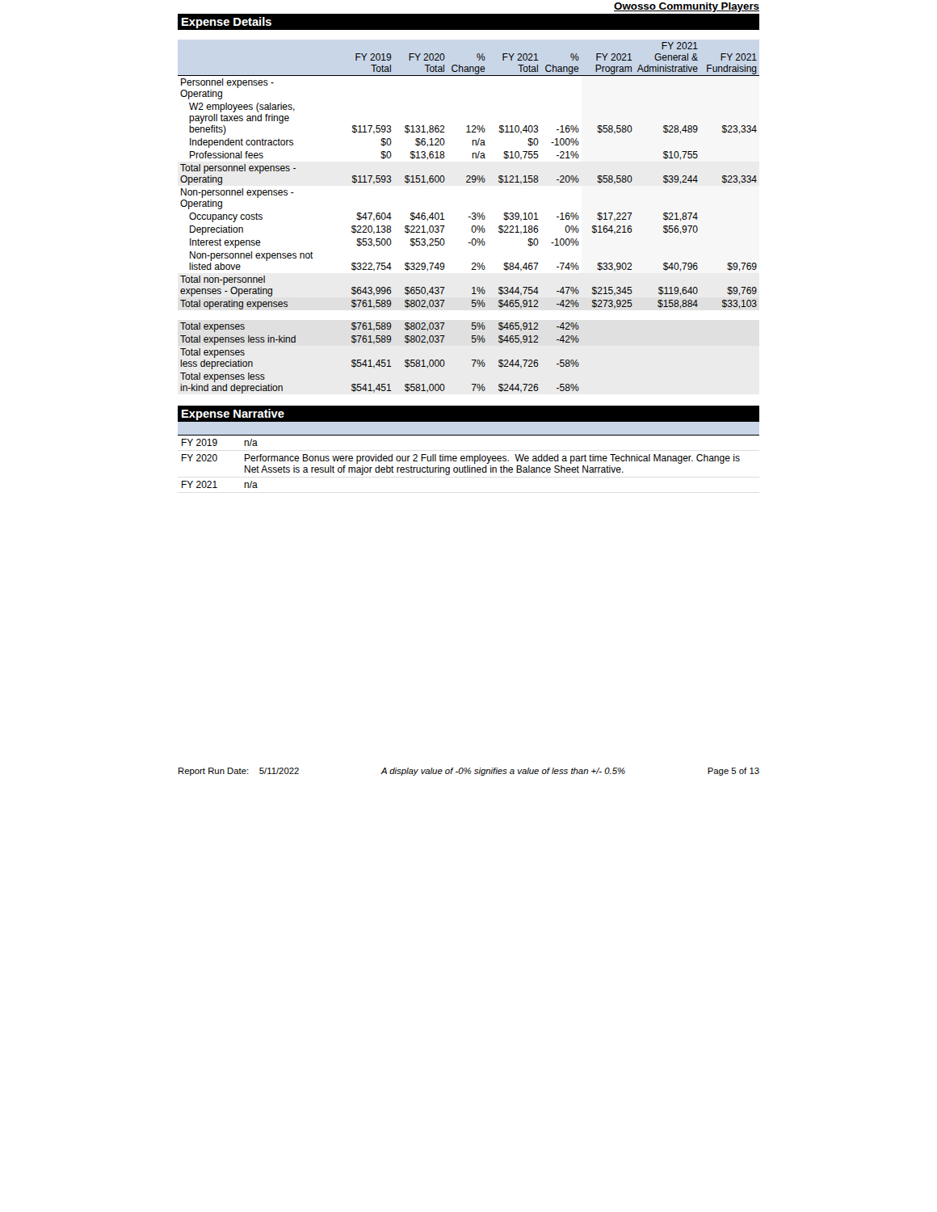Owosso Community Players
Expense Details
| | FY 2019 Total | FY 2020 Total | % Change | FY 2021 Total | % Change | FY 2021 Program | FY 2021 General & Administrative | FY 2021 Fundraising |
| --- | --- | --- | --- | --- | --- | --- | --- | --- |
| Personnel expenses - Operating | | | | | | | | |
| W2 employees (salaries, payroll taxes and fringe benefits) | $117,593 | $131,862 | 12% | $110,403 | -16% | $58,580 | $28,489 | $23,334 |
| Independent contractors | $0 | $6,120 | n/a | $0 | -100% | | | |
| Professional fees | $0 | $13,618 | n/a | $10,755 | -21% | | $10,755 | |
| Total personnel expenses - Operating | $117,593 | $151,600 | 29% | $121,158 | -20% | $58,580 | $39,244 | $23,334 |
| Non-personnel expenses - Operating | | | | | | | | |
| Occupancy costs | $47,604 | $46,401 | -3% | $39,101 | -16% | $17,227 | $21,874 | |
| Depreciation | $220,138 | $221,037 | 0% | $221,186 | 0% | $164,216 | $56,970 | |
| Interest expense | $53,500 | $53,250 | -0% | $0 | -100% | | | |
| Non-personnel expenses not listed above | $322,754 | $329,749 | 2% | $84,467 | -74% | $33,902 | $40,796 | $9,769 |
| Total non-personnel expenses - Operating | $643,996 | $650,437 | 1% | $344,754 | -47% | $215,345 | $119,640 | $9,769 |
| Total operating expenses | $761,589 | $802,037 | 5% | $465,912 | -42% | $273,925 | $158,884 | $33,103 |
| Total expenses | $761,589 | $802,037 | 5% | $465,912 | -42% | | | |
| Total expenses less in-kind | $761,589 | $802,037 | 5% | $465,912 | -42% | | | |
| Total expenses less depreciation | $541,451 | $581,000 | 7% | $244,726 | -58% | | | |
| Total expenses less in-kind and depreciation | $541,451 | $581,000 | 7% | $244,726 | -58% | | | |
Expense Narrative
| FY 2019 | n/a |
| FY 2020 | Performance Bonus were provided our 2 Full time employees. We added a part time Technical Manager. Change is Net Assets is a result of major debt restructuring outlined in the Balance Sheet Narrative. |
| FY 2021 | n/a |
Report Run Date: 5/11/2022
Page 5 of 13
A display value of -0% signifies a value of less than +/- 0.5%